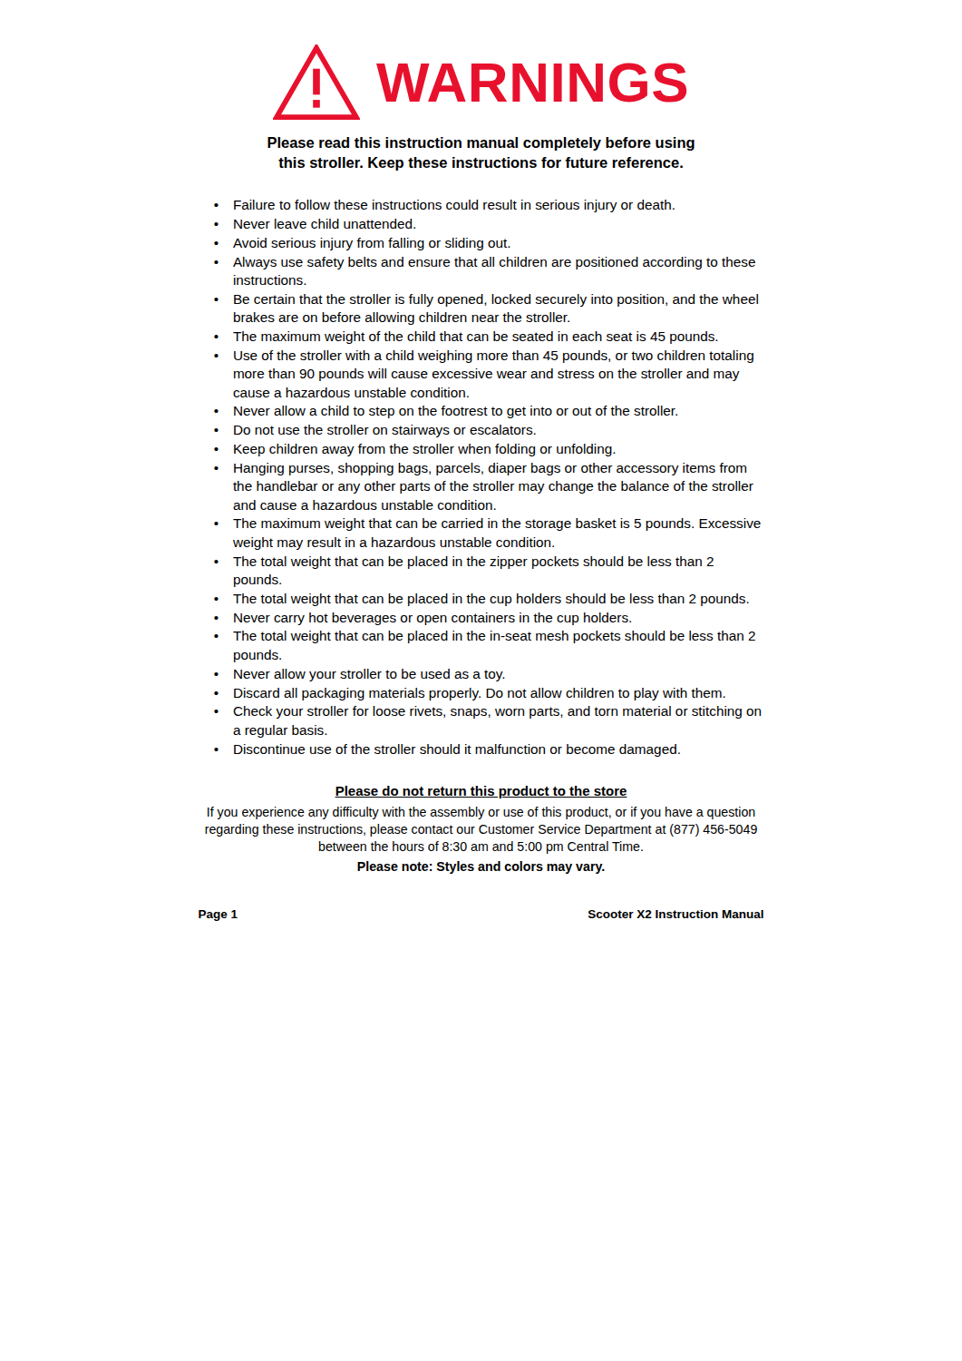WARNINGS
Please read this instruction manual completely before using
this stroller. Keep these instructions for future reference.
Failure to follow these instructions could result in serious injury or death.
Never leave child unattended.
Avoid serious injury from falling or sliding out.
Always use safety belts and ensure that all children are positioned according to these instructions.
Be certain that the stroller is fully opened, locked securely into position, and the wheel brakes are on before allowing children near the stroller.
The maximum weight of the child that can be seated in each seat is 45 pounds.
Use of the stroller with a child weighing more than 45 pounds, or two children totaling more than 90 pounds will cause excessive wear and stress on the stroller and may cause a hazardous unstable condition.
Never allow a child to step on the footrest to get into or out of the stroller.
Do not use the stroller on stairways or escalators.
Keep children away from the stroller when folding or unfolding.
Hanging purses, shopping bags, parcels, diaper bags or other accessory items from the handlebar or any other parts of the stroller may change the balance of the stroller and cause a hazardous unstable condition.
The maximum weight that can be carried in the storage basket is 5 pounds. Excessive weight may result in a hazardous unstable condition.
The total weight that can be placed in the zipper pockets should be less than 2 pounds.
The total weight that can be placed in the cup holders should be less than 2 pounds.
Never carry hot beverages or open containers in the cup holders.
The total weight that can be placed in the in-seat mesh pockets should be less than 2 pounds.
Never allow your stroller to be used as a toy.
Discard all packaging materials properly. Do not allow children to play with them.
Check your stroller for loose rivets, snaps, worn parts, and torn material or stitching on a regular basis.
Discontinue use of the stroller should it malfunction or become damaged.
Please do not return this product to the store If you experience any difficulty with the assembly or use of this product, or if you have a question regarding these instructions, please contact our Customer Service Department at (877) 456-5049 between the hours of 8:30 am and 5:00 pm Central Time. Please note: Styles and colors may vary.
Page 1 Scooter X2 Instruction Manual